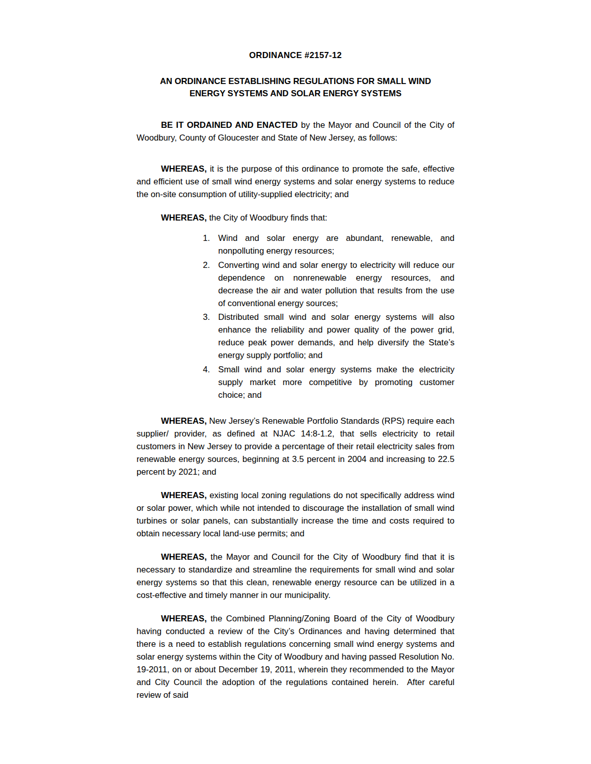ORDINANCE #2157-12
AN ORDINANCE ESTABLISHING REGULATIONS FOR SMALL WIND ENERGY SYSTEMS AND SOLAR ENERGY SYSTEMS
BE IT ORDAINED AND ENACTED by the Mayor and Council of the City of Woodbury, County of Gloucester and State of New Jersey, as follows:
WHEREAS, it is the purpose of this ordinance to promote the safe, effective and efficient use of small wind energy systems and solar energy systems to reduce the on-site consumption of utility-supplied electricity; and
WHEREAS, the City of Woodbury finds that:
Wind and solar energy are abundant, renewable, and nonpolluting energy resources;
Converting wind and solar energy to electricity will reduce our dependence on nonrenewable energy resources, and decrease the air and water pollution that results from the use of conventional energy sources;
Distributed small wind and solar energy systems will also enhance the reliability and power quality of the power grid, reduce peak power demands, and help diversify the State’s energy supply portfolio; and
Small wind and solar energy systems make the electricity supply market more competitive by promoting customer choice; and
WHEREAS, New Jersey’s Renewable Portfolio Standards (RPS) require each supplier/ provider, as defined at NJAC 14:8-1.2, that sells electricity to retail customers in New Jersey to provide a percentage of their retail electricity sales from renewable energy sources, beginning at 3.5 percent in 2004 and increasing to 22.5 percent by 2021; and
WHEREAS, existing local zoning regulations do not specifically address wind or solar power, which while not intended to discourage the installation of small wind turbines or solar panels, can substantially increase the time and costs required to obtain necessary local land-use permits; and
WHEREAS, the Mayor and Council for the City of Woodbury find that it is necessary to standardize and streamline the requirements for small wind and solar energy systems so that this clean, renewable energy resource can be utilized in a cost-effective and timely manner in our municipality.
WHEREAS, the Combined Planning/Zoning Board of the City of Woodbury having conducted a review of the City’s Ordinances and having determined that there is a need to establish regulations concerning small wind energy systems and solar energy systems within the City of Woodbury and having passed Resolution No. 19-2011, on or about December 19, 2011, wherein they recommended to the Mayor and City Council the adoption of the regulations contained herein. After careful review of said